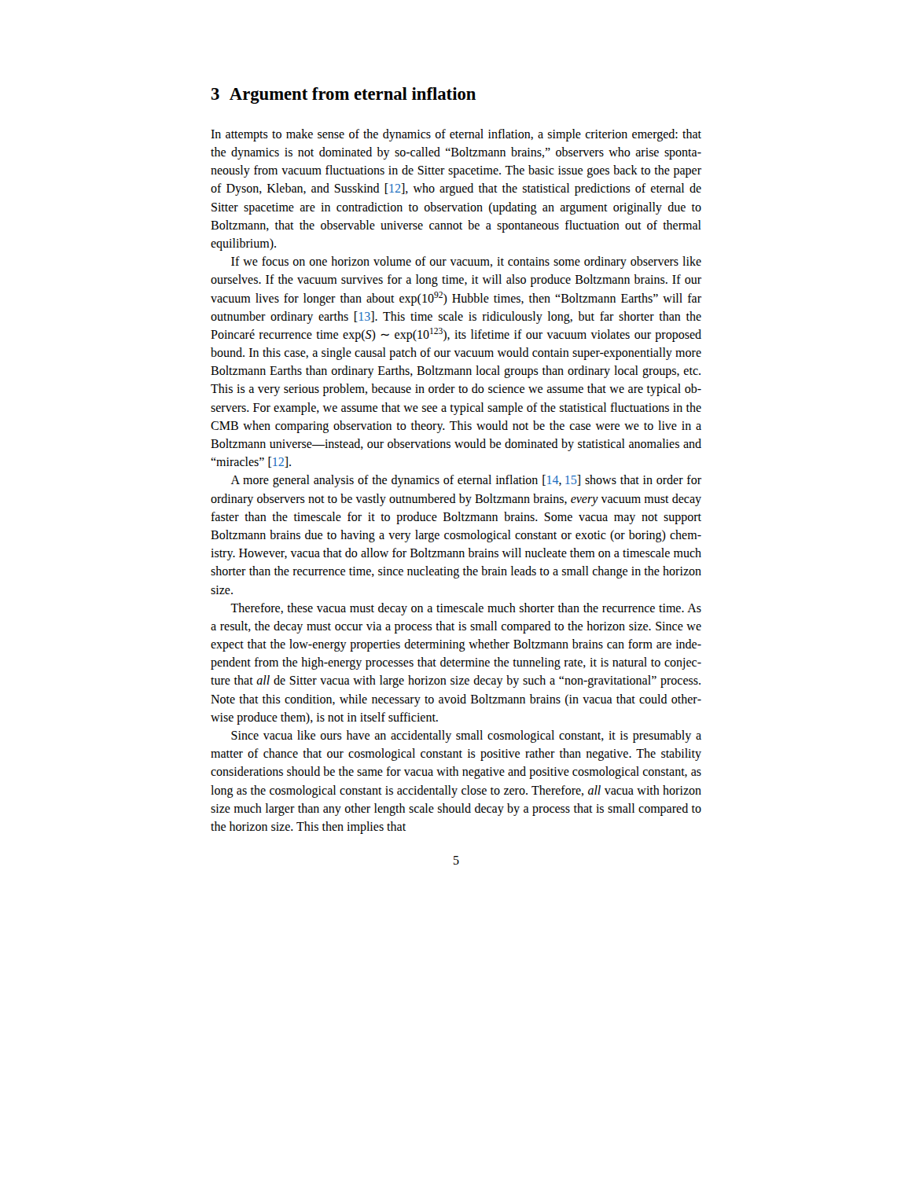3 Argument from eternal inflation
In attempts to make sense of the dynamics of eternal inflation, a simple criterion emerged: that the dynamics is not dominated by so-called “Boltzmann brains,” observers who arise spontaneously from vacuum fluctuations in de Sitter spacetime. The basic issue goes back to the paper of Dyson, Kleban, and Susskind [12], who argued that the statistical predictions of eternal de Sitter spacetime are in contradiction to observation (updating an argument originally due to Boltzmann, that the observable universe cannot be a spontaneous fluctuation out of thermal equilibrium).
If we focus on one horizon volume of our vacuum, it contains some ordinary observers like ourselves. If the vacuum survives for a long time, it will also produce Boltzmann brains. If our vacuum lives for longer than about exp(1092) Hubble times, then “Boltzmann Earths” will far outnumber ordinary earths [13]. This time scale is ridiculously long, but far shorter than the Poincaré recurrence time exp(S) ∼ exp(10123), its lifetime if our vacuum violates our proposed bound. In this case, a single causal patch of our vacuum would contain super-exponentially more Boltzmann Earths than ordinary Earths, Boltzmann local groups than ordinary local groups, etc. This is a very serious problem, because in order to do science we assume that we are typical observers. For example, we assume that we see a typical sample of the statistical fluctuations in the CMB when comparing observation to theory. This would not be the case were we to live in a Boltzmann universe—instead, our observations would be dominated by statistical anomalies and “miracles” [12].
A more general analysis of the dynamics of eternal inflation [14, 15] shows that in order for ordinary observers not to be vastly outnumbered by Boltzmann brains, every vacuum must decay faster than the timescale for it to produce Boltzmann brains. Some vacua may not support Boltzmann brains due to having a very large cosmological constant or exotic (or boring) chemistry. However, vacua that do allow for Boltzmann brains will nucleate them on a timescale much shorter than the recurrence time, since nucleating the brain leads to a small change in the horizon size.
Therefore, these vacua must decay on a timescale much shorter than the recurrence time. As a result, the decay must occur via a process that is small compared to the horizon size. Since we expect that the low-energy properties determining whether Boltzmann brains can form are independent from the high-energy processes that determine the tunneling rate, it is natural to conjecture that all de Sitter vacua with large horizon size decay by such a “non-gravitational” process. Note that this condition, while necessary to avoid Boltzmann brains (in vacua that could otherwise produce them), is not in itself sufficient.
Since vacua like ours have an accidentally small cosmological constant, it is presumably a matter of chance that our cosmological constant is positive rather than negative. The stability considerations should be the same for vacua with negative and positive cosmological constant, as long as the cosmological constant is accidentally close to zero. Therefore, all vacua with horizon size much larger than any other length scale should decay by a process that is small compared to the horizon size. This then implies that
5